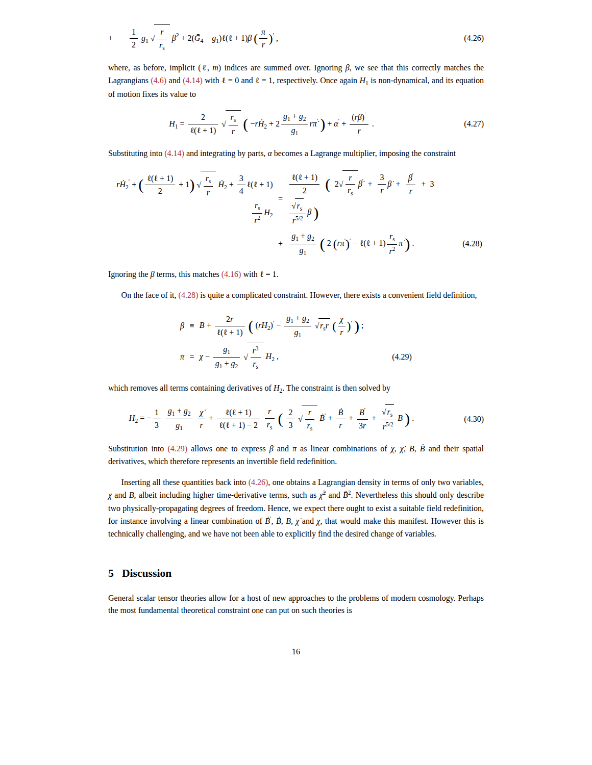+ 12 g1 √rrs β̇2 + 2(Ḡ4 − g1)ℓ(ℓ + 1)β (πr)′ ,
(4.26)
where, as before, implicit (ℓ, m) indices are summed over. Ignoring β, we see that this correctly matches the Lagrangians (4.6) and (4.14) with ℓ = 0 and ℓ = 1, respectively. Once again H1 is non-dynamical, and its equation of motion fixes its value to
H1 = 2 ℓ(ℓ + 1) √rs r ( −rḢ2 + 2g1 + g2 g1 rπ̇′ ) + α′ + (rβ)˙r .
(4.27)
Substituting into (4.14) and integrating by parts, α becomes a Lagrange multiplier, imposing the constraint
| r Ḣ 2 ′ + ( ℓ(ℓ + 1) 2 + 1 ) √ r s r Ḣ 2 + 3 4 ℓ(ℓ + 1) r s r 2 H 2 | = | ℓ(ℓ + 1) 2 ( 2 √ r r s β̇ ′ + 3 r β̇ + β ′ r + 3 √ r s r 5/2 β ) | |
| | + | g 1 + g 2 g 1 ( 2 ( r π̇ ′ ) ′ − ℓ(ℓ + 1) r s r 2 π̇ ) . | (4.28) |
Ignoring the β terms, this matches (4.16) with ℓ = 1.
On the face of it, (4.28) is quite a complicated constraint. However, there exists a convenient field definition,
| β | ≡ | B + 2 r ℓ(ℓ + 1) ( ( r H 2 ) ′ − g 1 + g 2 g 1 √ r s r ( χ r ) ′ ) ; | |
| π | = | χ − g 1 g 1 + g 2 √ r 3 r s H 2 , | (4.29) |
which removes all terms containing derivatives of H2. The constraint is then solved by
H2 = −13 g1 + g2 g1 χ̇r + ℓ(ℓ + 1) ℓ(ℓ + 1) − 2 rrs ( 23 √rrs Ḃ′ + Ḃr + B′3r + √rs r5/2 B ) .
(4.30)
Substitution into (4.29) allows one to express β and π as linear combinations of χ, χ̇, B, Ḃ and their spatial derivatives, which therefore represents an invertible field redefinition.
Inserting all these quantities back into (4.26), one obtains a Lagrangian density in terms of only two variables, χ and B, albeit including higher time-derivative terms, such as χ̈2 and B̈2. Nevertheless this should only describe two physically-propagating degrees of freedom. Hence, we expect there ought to exist a suitable field redefinition, for instance involving a linear combination of Ḃ′, Ḃ, B, χ̇ and χ, that would make this manifest. However this is technically challenging, and we have not been able to explicitly find the desired change of variables.
5 Discussion
General scalar tensor theories allow for a host of new approaches to the problems of modern cosmology. Perhaps the most fundamental theoretical constraint one can put on such theories is
16